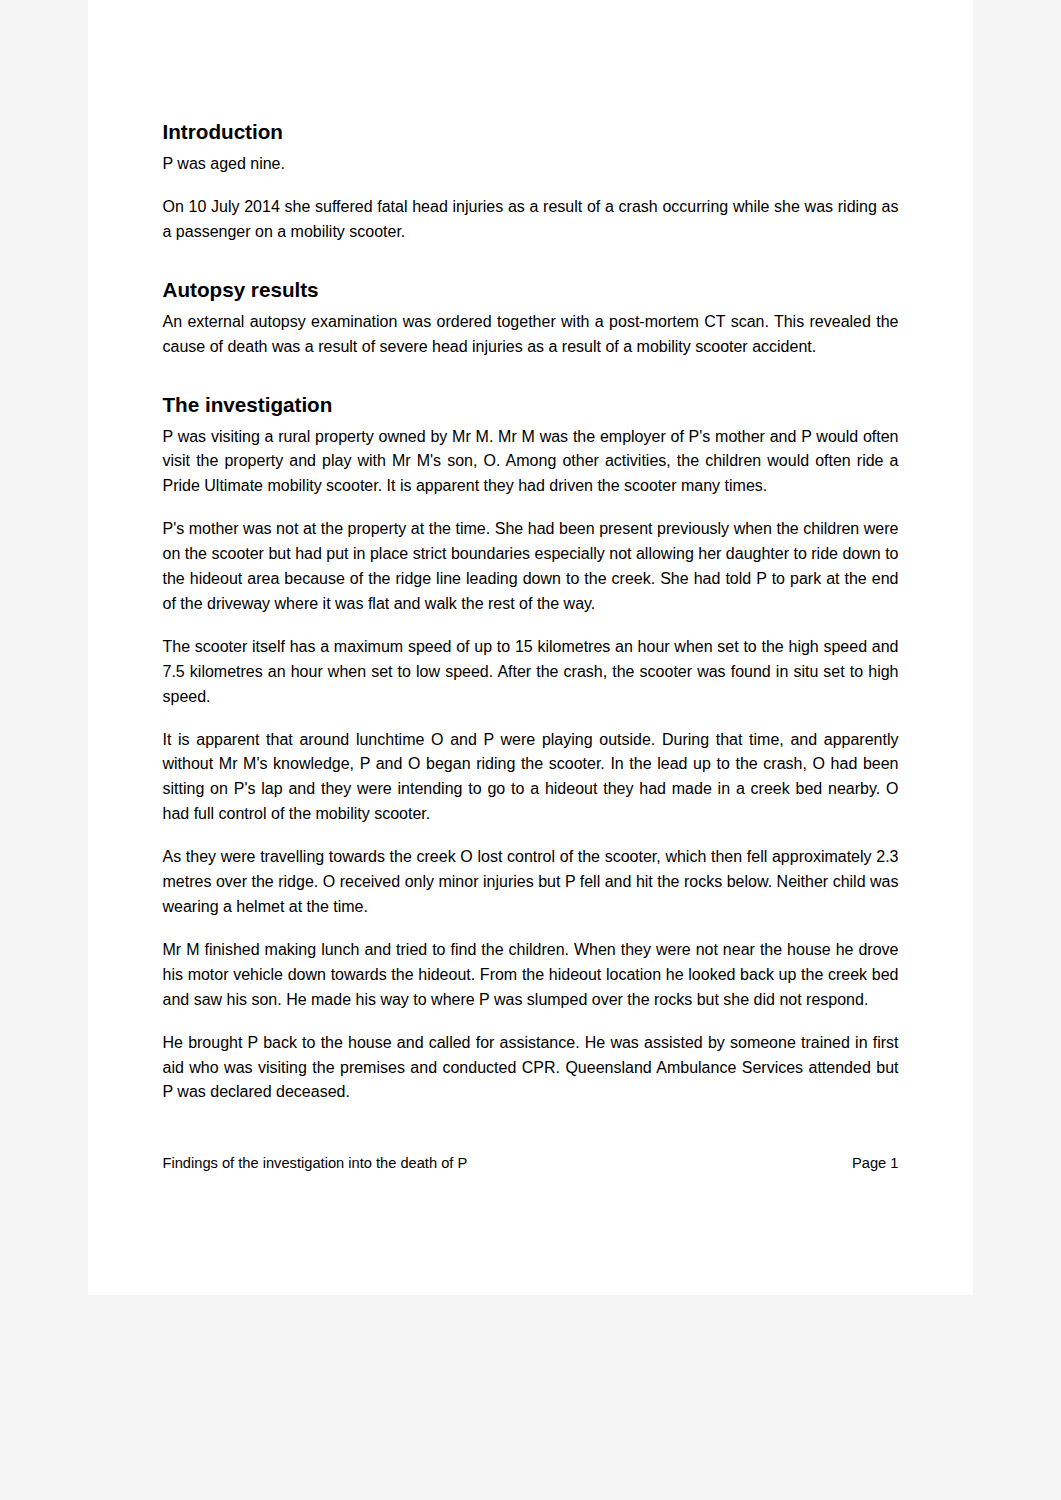Introduction
P was aged nine.
On 10 July 2014 she suffered fatal head injuries as a result of a crash occurring while she was riding as a passenger on a mobility scooter.
Autopsy results
An external autopsy examination was ordered together with a post-mortem CT scan. This revealed the cause of death was a result of severe head injuries as a result of a mobility scooter accident.
The investigation
P was visiting a rural property owned by Mr M. Mr M was the employer of P's mother and P would often visit the property and play with Mr M's son, O. Among other activities, the children would often ride a Pride Ultimate mobility scooter. It is apparent they had driven the scooter many times.
P's mother was not at the property at the time. She had been present previously when the children were on the scooter but had put in place strict boundaries especially not allowing her daughter to ride down to the hideout area because of the ridge line leading down to the creek. She had told P to park at the end of the driveway where it was flat and walk the rest of the way.
The scooter itself has a maximum speed of up to 15 kilometres an hour when set to the high speed and 7.5 kilometres an hour when set to low speed. After the crash, the scooter was found in situ set to high speed.
It is apparent that around lunchtime O and P were playing outside. During that time, and apparently without Mr M's knowledge, P and O began riding the scooter. In the lead up to the crash, O had been sitting on P's lap and they were intending to go to a hideout they had made in a creek bed nearby. O had full control of the mobility scooter.
As they were travelling towards the creek O lost control of the scooter, which then fell approximately 2.3 metres over the ridge. O received only minor injuries but P fell and hit the rocks below. Neither child was wearing a helmet at the time.
Mr M finished making lunch and tried to find the children. When they were not near the house he drove his motor vehicle down towards the hideout. From the hideout location he looked back up the creek bed and saw his son. He made his way to where P was slumped over the rocks but she did not respond.
He brought P back to the house and called for assistance. He was assisted by someone trained in first aid who was visiting the premises and conducted CPR. Queensland Ambulance Services attended but P was declared deceased.
Findings of the investigation into the death of P Page 1